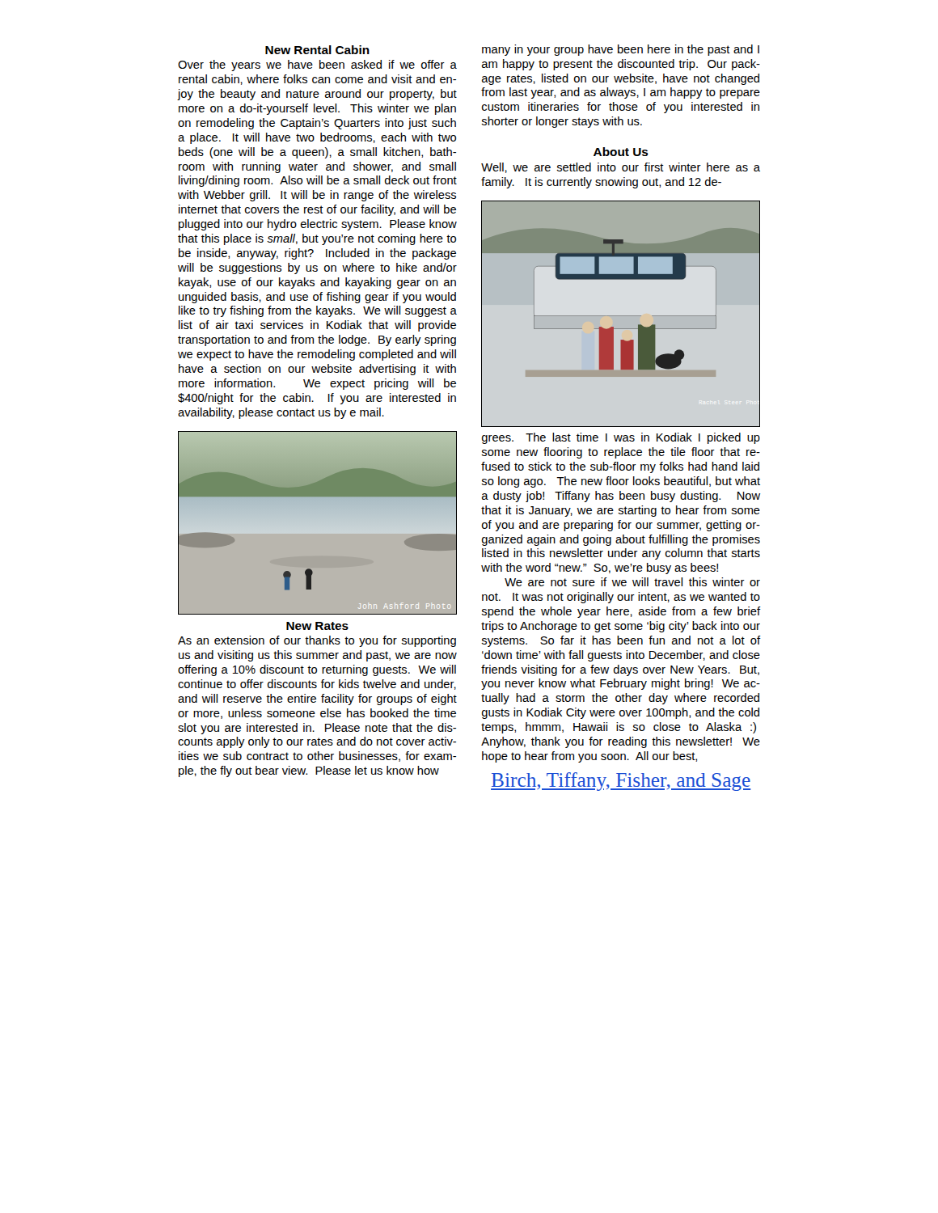New Rental Cabin
Over the years we have been asked if we offer a rental cabin, where folks can come and visit and enjoy the beauty and nature around our property, but more on a do-it-yourself level. This winter we plan on remodeling the Captain’s Quarters into just such a place. It will have two bedrooms, each with two beds (one will be a queen), a small kitchen, bathroom with running water and shower, and small living/dining room. Also will be a small deck out front with Webber grill. It will be in range of the wireless internet that covers the rest of our facility, and will be plugged into our hydro electric system. Please know that this place is small, but you’re not coming here to be inside, anyway, right? Included in the package will be suggestions by us on where to hike and/or kayak, use of our kayaks and kayaking gear on an unguided basis, and use of fishing gear if you would like to try fishing from the kayaks. We will suggest a list of air taxi services in Kodiak that will provide transportation to and from the lodge. By early spring we expect to have the remodeling completed and will have a section on our website advertising it with more information. We expect pricing will be $400/night for the cabin. If you are interested in availability, please contact us by e mail.
John Ashford Photo
New Rates
As an extension of our thanks to you for supporting us and visiting us this summer and past, we are now offering a 10% discount to returning guests. We will continue to offer discounts for kids twelve and under, and will reserve the entire facility for groups of eight or more, unless someone else has booked the time slot you are interested in. Please note that the discounts apply only to our rates and do not cover activities we sub contract to other businesses, for example, the fly out bear view. Please let us know how
many in your group have been here in the past and I am happy to present the discounted trip. Our package rates, listed on our website, have not changed from last year, and as always, I am happy to prepare custom itineraries for those of you interested in shorter or longer stays with us.
About Us
Well, we are settled into our first winter here as a family. It is currently snowing out, and 12 de-
grees. The last time I was in Kodiak I picked up some new flooring to replace the tile floor that refused to stick to the sub-floor my folks had hand laid so long ago. The new floor looks beautiful, but what a dusty job! Tiffany has been busy dusting. Now that it is January, we are starting to hear from some of you and are preparing for our summer, getting organized again and going about fulfilling the promises listed in this newsletter under any column that starts with the word “new.” So, we’re busy as bees!
We are not sure if we will travel this winter or not. It was not originally our intent, as we wanted to spend the whole year here, aside from a few brief trips to Anchorage to get some ‘big city’ back into our systems. So far it has been fun and not a lot of ‘down time’ with fall guests into December, and close friends visiting for a few days over New Years. But, you never know what February might bring! We actually had a storm the other day where recorded gusts in Kodiak City were over 100mph, and the cold temps, hmmm, Hawaii is so close to Alaska :) Anyhow, thank you for reading this newsletter! We hope to hear from you soon. All our best,
Birch, Tiffany, Fisher, and Sage